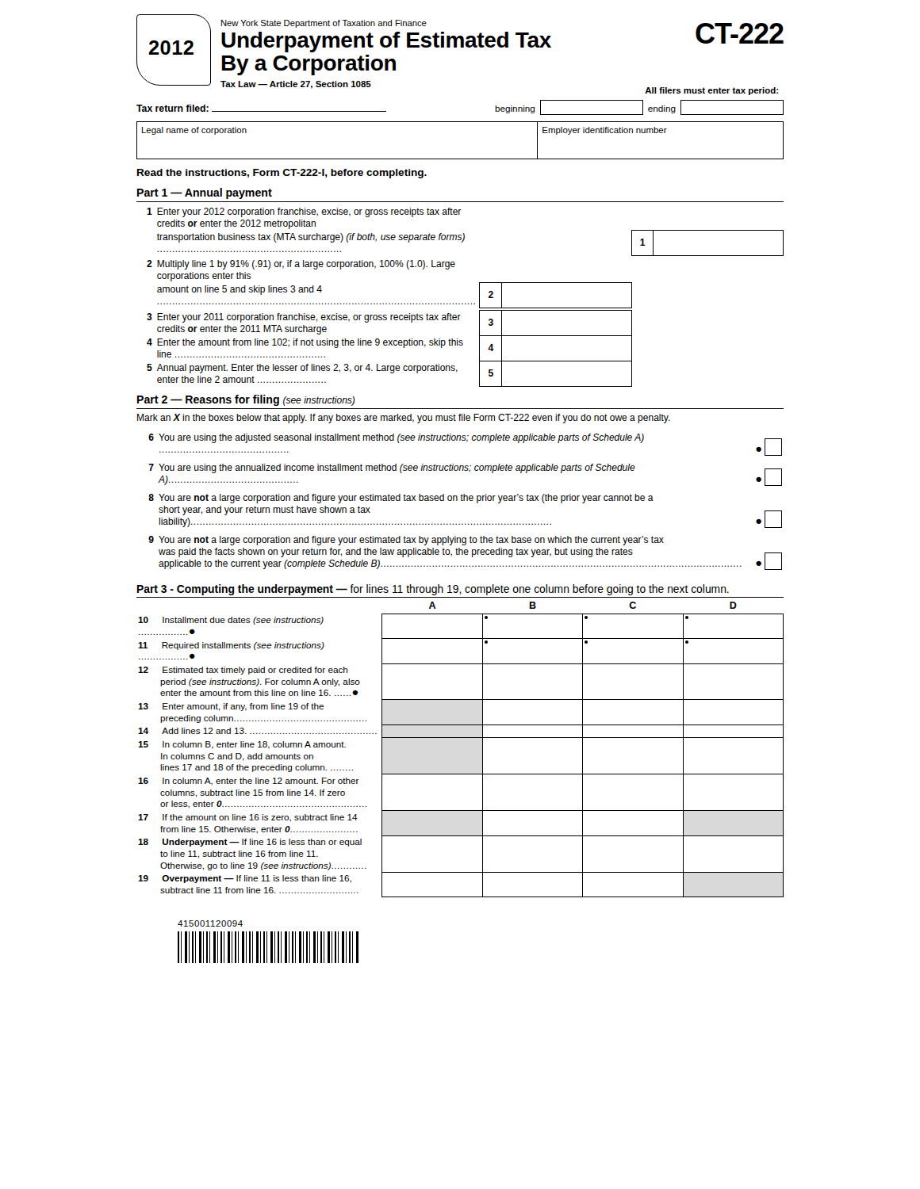2012
New York State Department of Taxation and Finance
Underpayment of Estimated Tax
By a Corporation
Tax Law — Article 27, Section 1085
CT-222
All filers must enter tax period:
Tax return filed:
beginning ending
| Legal name of corporation | Employer identification number |
Read the instructions, Form CT-222-I, before completing.
Part 1 — Annual payment
| 1 | Enter your 2012 corporation franchise, excise, or gross receipts tax after credits or enter the 2012 metropolitan | | |
| | transportation business tax (MTA surcharge) (if both, use separate forms) ............................................................. | 1 | |
| 2 | Multiply line 1 by 91% (.91) or, if a large corporation, 100% (1.0). Large corporations enter this | | |
| | amount on line 5 and skip lines 3 and 4 ......................................................................................................... | 2 | |
| 3 | Enter your 2011 corporation franchise, excise, or gross receipts tax after credits or enter the 2011 MTA surcharge | 3 | |
| 4 | Enter the amount from line 102; if not using the line 9 exception, skip this line .................................................. | 4 | |
| 5 | Annual payment. Enter the lesser of lines 2, 3, or 4. Large corporations, enter the line 2 amount ....................... | 5 | |
Part 2 — Reasons for filing (see instructions)
Mark an X in the boxes below that apply. If any boxes are marked, you must file Form CT-222 even if you do not owe a penalty.
| 6 | You are using the adjusted seasonal installment method (see instructions; complete applicable parts of Schedule A) ........................................... | ● |
| 7 | You are using the annualized income installment method (see instructions; complete applicable parts of Schedule A) ........................................... | ● |
| 8 | You are not a large corporation and figure your estimated tax based on the prior year’s tax (the prior year cannot be a short year, and your return must have shown a tax liability) ....................................................................................................................... | ● |
| 9 | You are not a large corporation and figure your estimated tax by applying to the tax base on which the current year’s tax was paid the facts shown on your return for, and the law applicable to, the preceding tax year, but using the rates applicable to the current year (complete Schedule B) ....................................................................................................................... | ● |
Part 3 - Computing the underpayment — for lines 11 through 19, complete one column before going to the next column.
| | A | B | C | D |
| --- | --- | --- | --- | --- |
| 10 Installment due dates (see instructions) ................. ● | | | | |
| 11 Required installments (see instructions) ................. ● | | | | |
| 12 Estimated tax timely paid or credited for each period (see instructions) . For column A only, also enter the amount from this line on line 16. ...... ● | | | | |
| 13 Enter amount, if any, from line 19 of the preceding column ............................................. | | | | |
| 14 Add lines 12 and 13. ........................................... | | | | |
| 15 In column B, enter line 18, column A amount. In columns C and D, add amounts on lines 17 and 18 of the preceding column. ........ | | | | |
| 16 In column A, enter the line 12 amount. For other columns, subtract line 15 from line 14. If zero or less, enter 0 ................................................. | | | | |
| 17 If the amount on line 16 is zero, subtract line 14 from line 15. Otherwise, enter 0 ....................... | | | | |
| 18 Underpayment — If line 16 is less than or equal to line 11, subtract line 16 from line 11. Otherwise, go to line 19 (see instructions) ............ | | | | |
| 19 Overpayment — If line 11 is less than line 16, subtract line 11 from line 16. ........................... | | | | |
415001120094